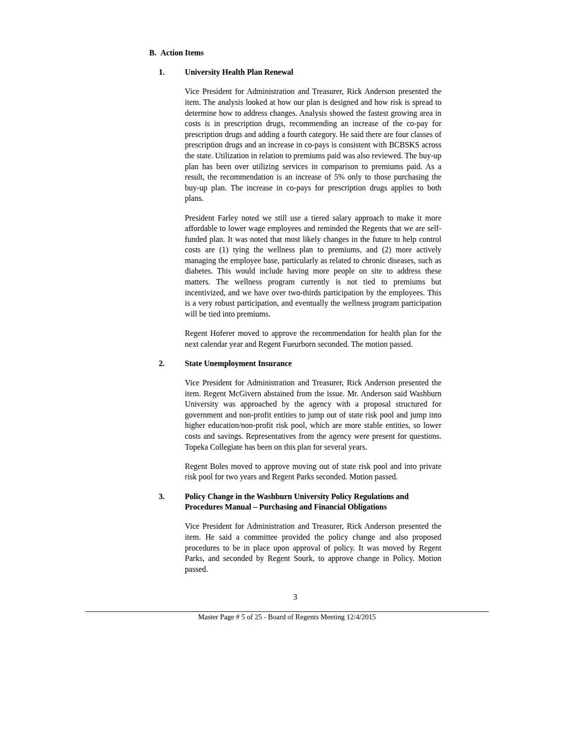B. Action Items
1. University Health Plan Renewal
Vice President for Administration and Treasurer, Rick Anderson presented the item. The analysis looked at how our plan is designed and how risk is spread to determine how to address changes. Analysis showed the fastest growing area in costs is in prescription drugs, recommending an increase of the co-pay for prescription drugs and adding a fourth category. He said there are four classes of prescription drugs and an increase in co-pays is consistent with BCBSKS across the state. Utilization in relation to premiums paid was also reviewed. The buy-up plan has been over utilizing services in comparison to premiums paid. As a result, the recommendation is an increase of 5% only to those purchasing the buy-up plan. The increase in co-pays for prescription drugs applies to both plans.
President Farley noted we still use a tiered salary approach to make it more affordable to lower wage employees and reminded the Regents that we are self-funded plan. It was noted that most likely changes in the future to help control costs are (1) tying the wellness plan to premiums, and (2) more actively managing the employee base, particularly as related to chronic diseases, such as diabetes. This would include having more people on site to address these matters. The wellness program currently is not tied to premiums but incentivized, and we have over two-thirds participation by the employees. This is a very robust participation, and eventually the wellness program participation will be tied into premiums.
Regent Hoferer moved to approve the recommendation for health plan for the next calendar year and Regent Fueurborn seconded. The motion passed.
2. State Unemployment Insurance
Vice President for Administration and Treasurer, Rick Anderson presented the item. Regent McGivern abstained from the issue. Mr. Anderson said Washburn University was approached by the agency with a proposal structured for government and non-profit entities to jump out of state risk pool and jump into higher education/non-profit risk pool, which are more stable entities, so lower costs and savings. Representatives from the agency were present for questions. Topeka Collegiate has been on this plan for several years.
Regent Boles moved to approve moving out of state risk pool and into private risk pool for two years and Regent Parks seconded. Motion passed.
3. Policy Change in the Washburn University Policy Regulations and Procedures Manual – Purchasing and Financial Obligations
Vice President for Administration and Treasurer, Rick Anderson presented the item. He said a committee provided the policy change and also proposed procedures to be in place upon approval of policy. It was moved by Regent Parks, and seconded by Regent Sourk, to approve change in Policy. Motion passed.
3
Master Page # 5 of 25 - Board of Regents Meeting 12/4/2015